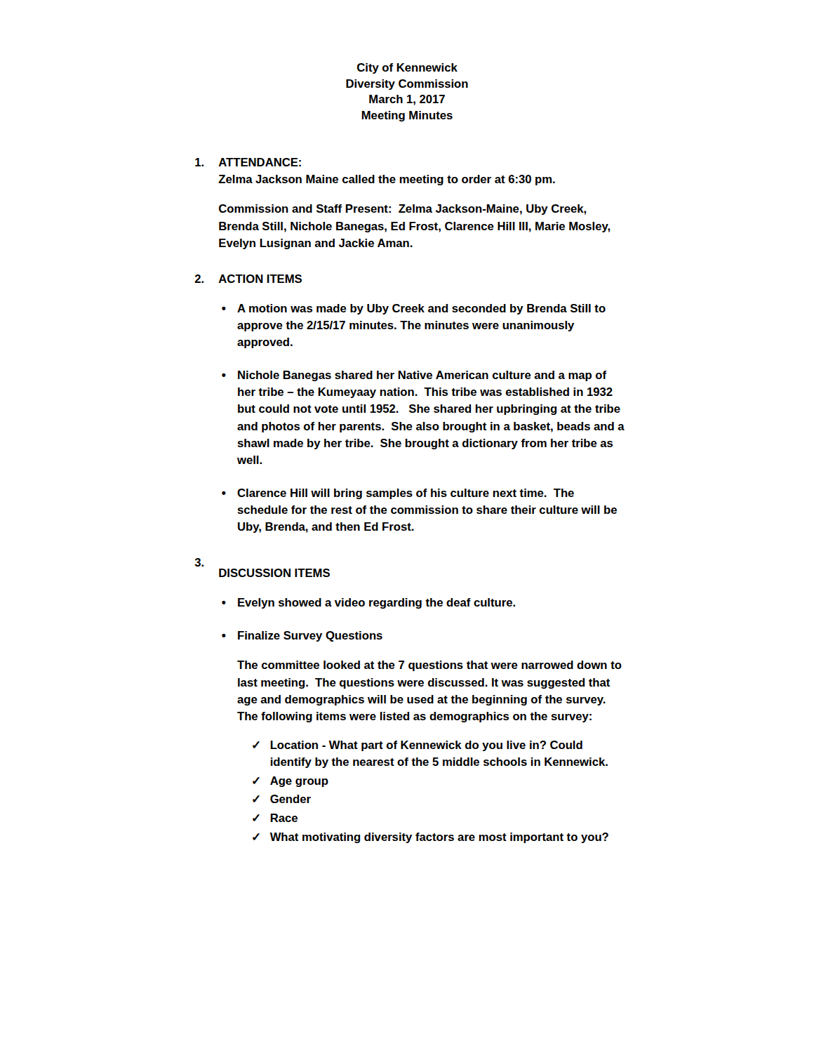City of Kennewick
Diversity Commission
March 1, 2017
Meeting Minutes
ATTENDANCE:
Zelma Jackson Maine called the meeting to order at 6:30 pm.
Commission and Staff Present: Zelma Jackson-Maine, Uby Creek, Brenda Still, Nichole Banegas, Ed Frost, Clarence Hill III, Marie Mosley, Evelyn Lusignan and Jackie Aman.
ACTION ITEMS
A motion was made by Uby Creek and seconded by Brenda Still to approve the 2/15/17 minutes. The minutes were unanimously approved.
Nichole Banegas shared her Native American culture and a map of her tribe – the Kumeyaay nation. This tribe was established in 1932 but could not vote until 1952. She shared her upbringing at the tribe and photos of her parents. She also brought in a basket, beads and a shawl made by her tribe. She brought a dictionary from her tribe as well.
Clarence Hill will bring samples of his culture next time. The schedule for the rest of the commission to share their culture will be Uby, Brenda, and then Ed Frost.
DISCUSSION ITEMS
Evelyn showed a video regarding the deaf culture.
Finalize Survey Questions
The committee looked at the 7 questions that were narrowed down to last meeting. The questions were discussed. It was suggested that age and demographics will be used at the beginning of the survey. The following items were listed as demographics on the survey:
Location - What part of Kennewick do you live in? Could identify by the nearest of the 5 middle schools in Kennewick.
Age group
Gender
Race
What motivating diversity factors are most important to you?